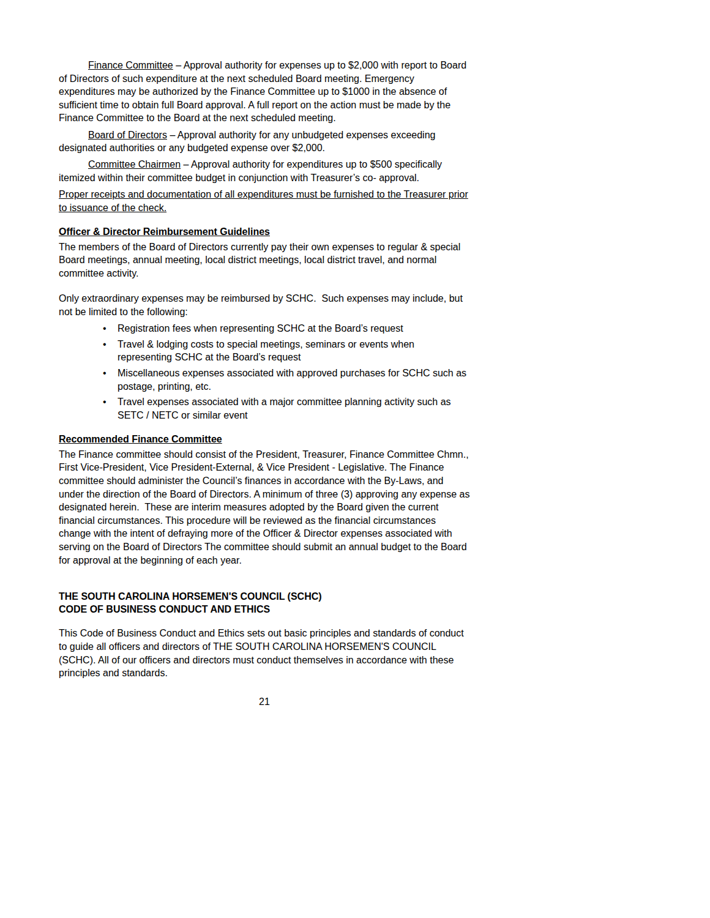Finance Committee – Approval authority for expenses up to $2,000 with report to Board of Directors of such expenditure at the next scheduled Board meeting. Emergency expenditures may be authorized by the Finance Committee up to $1000 in the absence of sufficient time to obtain full Board approval. A full report on the action must be made by the Finance Committee to the Board at the next scheduled meeting.
Board of Directors – Approval authority for any unbudgeted expenses exceeding designated authorities or any budgeted expense over $2,000.
Committee Chairmen – Approval authority for expenditures up to $500 specifically itemized within their committee budget in conjunction with Treasurer’s co- approval.
Proper receipts and documentation of all expenditures must be furnished to the Treasurer prior to issuance of the check.
Officer & Director Reimbursement Guidelines
The members of the Board of Directors currently pay their own expenses to regular & special Board meetings, annual meeting, local district meetings, local district travel, and normal committee activity.
Only extraordinary expenses may be reimbursed by SCHC. Such expenses may include, but not be limited to the following:
Registration fees when representing SCHC at the Board’s request
Travel & lodging costs to special meetings, seminars or events when representing SCHC at the Board’s request
Miscellaneous expenses associated with approved purchases for SCHC such as postage, printing, etc.
Travel expenses associated with a major committee planning activity such as SETC / NETC or similar event
Recommended Finance Committee
The Finance committee should consist of the President, Treasurer, Finance Committee Chmn., First Vice-President, Vice President-External, & Vice President - Legislative. The Finance committee should administer the Council’s finances in accordance with the By-Laws, and under the direction of the Board of Directors. A minimum of three (3) approving any expense as designated herein. These are interim measures adopted by the Board given the current financial circumstances. This procedure will be reviewed as the financial circumstances change with the intent of defraying more of the Officer & Director expenses associated with serving on the Board of Directors The committee should submit an annual budget to the Board for approval at the beginning of each year.
THE SOUTH CAROLINA HORSEMEN'S COUNCIL (SCHC)
CODE OF BUSINESS CONDUCT AND ETHICS
This Code of Business Conduct and Ethics sets out basic principles and standards of conduct to guide all officers and directors of THE SOUTH CAROLINA HORSEMEN'S COUNCIL (SCHC). All of our officers and directors must conduct themselves in accordance with these principles and standards.
21